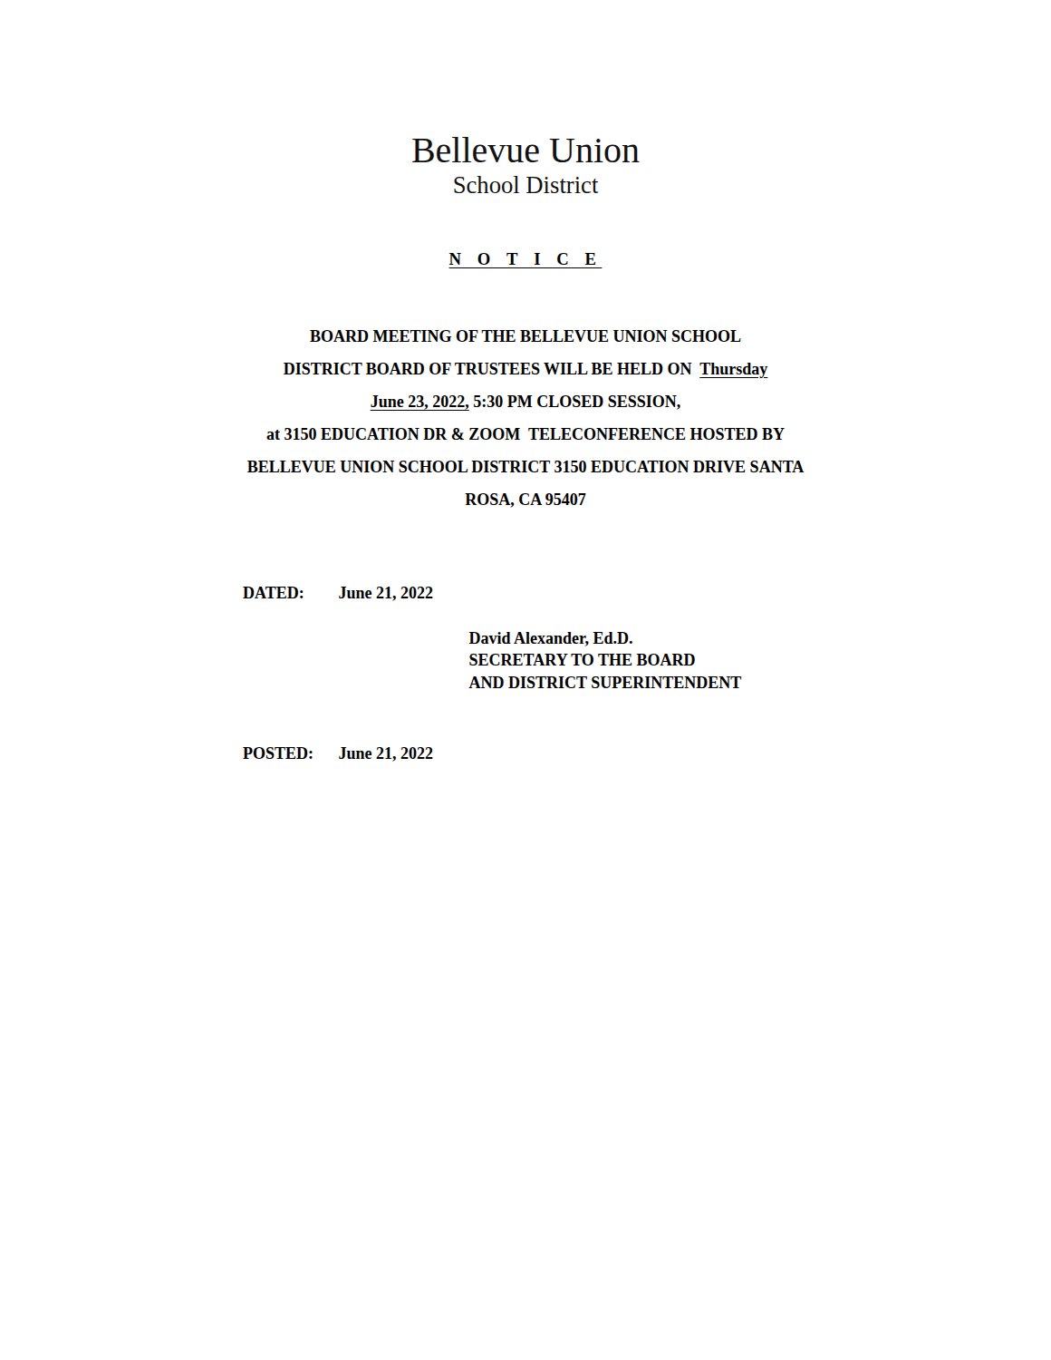Bellevue Union School District
N O T I C E
BOARD MEETING OF THE BELLEVUE UNION SCHOOL
DISTRICT BOARD OF TRUSTEES WILL BE HELD ON Thursday
June 23, 2022, 5:30 PM CLOSED SESSION,
at 3150 EDUCATION DR & ZOOM TELECONFERENCE HOSTED BY
BELLEVUE UNION SCHOOL DISTRICT 3150 EDUCATION DRIVE SANTA
ROSA, CA 95407
DATED: June 21, 2022
David Alexander, Ed.D. SECRETARY TO THE BOARD AND DISTRICT SUPERINTENDENT
POSTED: June 21, 2022